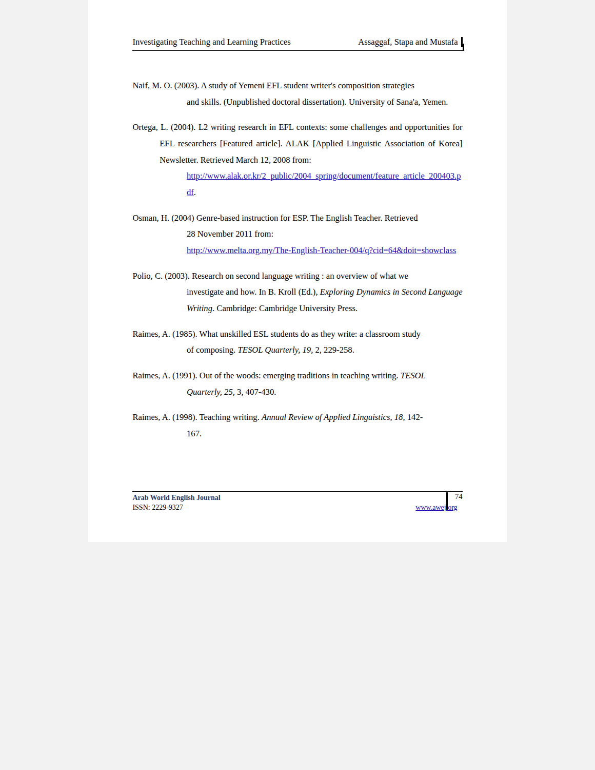Investigating Teaching and Learning Practices
Assaggaf, Stapa and Mustafa
Naif, M. O. (2003). A study of Yemeni EFL student writer's composition strategies and skills. (Unpublished doctoral dissertation). University of Sana'a, Yemen.
Ortega, L. (2004). L2 writing research in EFL contexts: some challenges and opportunities for EFL researchers [Featured article]. ALAK [Applied Linguistic Association of Korea] Newsletter. Retrieved March 12, 2008 from: http://www.alak.or.kr/2_public/2004_spring/document/feature_article_200403.pdf.
Osman, H. (2004) Genre-based instruction for ESP. The English Teacher. Retrieved 28 November 2011 from: http://www.melta.org.my/The-English-Teacher-004/q?cid=64&doit=showclass
Polio, C. (2003). Research on second language writing : an overview of what we investigate and how. In B. Kroll (Ed.), Exploring Dynamics in Second Language Writing. Cambridge: Cambridge University Press.
Raimes, A. (1985). What unskilled ESL students do as they write: a classroom study of composing. TESOL Quarterly, 19, 2, 229-258.
Raimes, A. (1991). Out of the woods: emerging traditions in teaching writing. TESOL Quarterly, 25, 3, 407-430.
Raimes, A. (1998). Teaching writing. Annual Review of Applied Linguistics, 18, 142- 167.
Arab World English Journal
ISSN: 2229-9327
www.awej.org
74